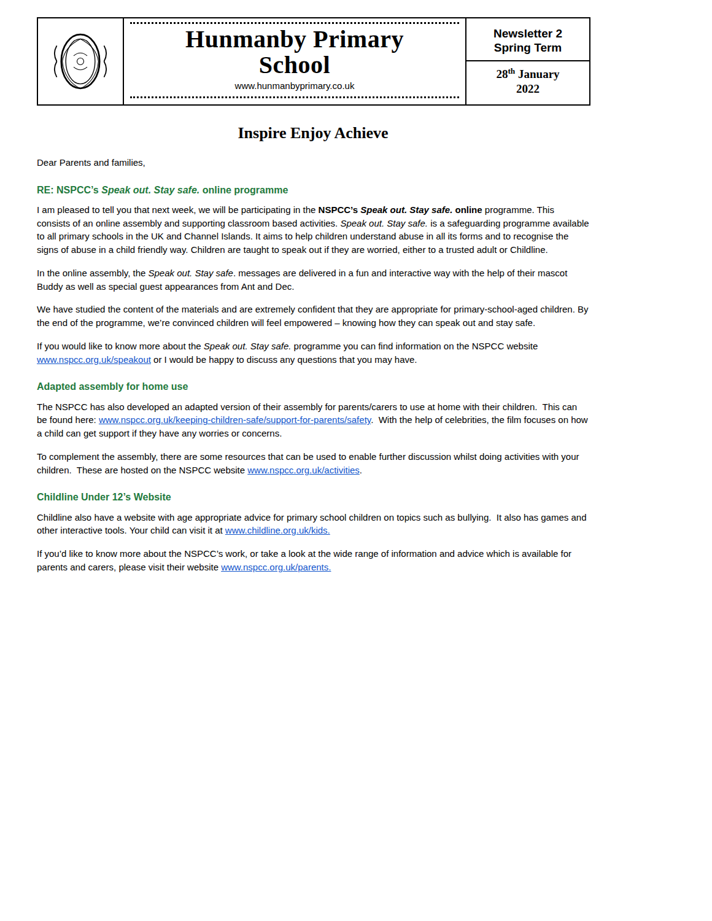Hunmanby Primary
School
www.hunmanbyprimary.co.uk
Newsletter 2
Spring Term
28th January
2022
Inspire Enjoy Achieve
Dear Parents and families,
RE: NSPCC’s Speak out. Stay safe. online programme
I am pleased to tell you that next week, we will be participating in the NSPCC’s Speak out. Stay safe. online programme. This consists of an online assembly and supporting classroom based activities. Speak out. Stay safe. is a safeguarding programme available to all primary schools in the UK and Channel Islands. It aims to help children understand abuse in all its forms and to recognise the signs of abuse in a child friendly way. Children are taught to speak out if they are worried, either to a trusted adult or Childline.
In the online assembly, the Speak out. Stay safe. messages are delivered in a fun and interactive way with the help of their mascot Buddy as well as special guest appearances from Ant and Dec.
We have studied the content of the materials and are extremely confident that they are appropriate for primary-school-aged children. By the end of the programme, we’re convinced children will feel empowered – knowing how they can speak out and stay safe.
If you would like to know more about the Speak out. Stay safe. programme you can find information on the NSPCC website www.nspcc.org.uk/speakout or I would be happy to discuss any questions that you may have.
Adapted assembly for home use
The NSPCC has also developed an adapted version of their assembly for parents/carers to use at home with their children. This can be found here: www.nspcc.org.uk/keeping-children-safe/support-for-parents/safety. With the help of celebrities, the film focuses on how a child can get support if they have any worries or concerns.
To complement the assembly, there are some resources that can be used to enable further discussion whilst doing activities with your children. These are hosted on the NSPCC website www.nspcc.org.uk/activities.
Childline Under 12’s Website
Childline also have a website with age appropriate advice for primary school children on topics such as bullying. It also has games and other interactive tools. Your child can visit it at www.childline.org.uk/kids.
If you’d like to know more about the NSPCC’s work, or take a look at the wide range of information and advice which is available for parents and carers, please visit their website www.nspcc.org.uk/parents.